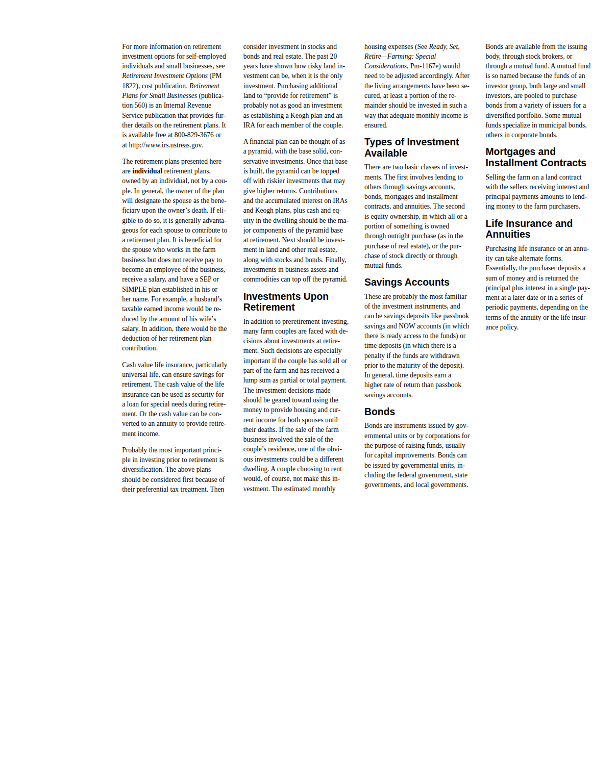For more information on retirement investment options for self-employed individuals and small businesses, see Retirement Investment Options (PM 1822), cost publication. Retirement Plans for Small Businesses (publication 560) is an Internal Revenue Service publication that provides further details on the retirement plans. It is available free at 800-829-3676 or at http://www.irs.ustreas.gov.
The retirement plans presented here are individual retirement plans, owned by an individual, not by a couple. In general, the owner of the plan will designate the spouse as the beneficiary upon the owner’s death. If eligible to do so, it is generally advantageous for each spouse to contribute to a retirement plan. It is beneficial for the spouse who works in the farm business but does not receive pay to become an employee of the business, receive a salary, and have a SEP or SIMPLE plan established in his or her name. For example, a husband’s taxable earned income would be reduced by the amount of his wife’s salary. In addition, there would be the deduction of her retirement plan contribution.
Cash value life insurance, particularly universal life, can ensure savings for retirement. The cash value of the life insurance can be used as security for a loan for special needs during retirement. Or the cash value can be converted to an annuity to provide retirement income.
Probably the most important principle in investing prior to retirement is diversification. The above plans should be considered first because of their preferential tax treatment. Then consider investment in stocks and bonds and real estate. The past 20 years have shown how risky land investment can be, when it is the only investment. Purchasing additional land to “provide for retirement” is probably not as good an investment as establishing a Keogh plan and an IRA for each member of the couple.
A financial plan can be thought of as a pyramid, with the base solid, conservative investments. Once that base is built, the pyramid can be topped off with riskier investments that may give higher returns. Contributions and the accumulated interest on IRAs and Keogh plans, plus cash and equity in the dwelling should be the major components of the pyramid base at retirement. Next should be investment in land and other real estate, along with stocks and bonds. Finally, investments in business assets and commodities can top off the pyramid.
Investments Upon Retirement
In addition to preretirement investing, many farm couples are faced with decisions about investments at retirement. Such decisions are especially important if the couple has sold all or part of the farm and has received a lump sum as partial or total payment. The investment decisions made should be geared toward using the money to provide housing and current income for both spouses until their deaths. If the sale of the farm business involved the sale of the couple’s residence, one of the obvious investments could be a different dwelling. A couple choosing to rent would, of course, not make this investment. The estimated monthly housing expenses (See Ready, Set, Retire—Farming: Special Considerations, Pm-1167e) would need to be adjusted accordingly. After the living arrangements have been secured, at least a portion of the remainder should be invested in such a way that adequate monthly income is ensured.
Types of Investment Available
There are two basic classes of investments. The first involves lending to others through savings accounts, bonds, mortgages and installment contracts, and annuities. The second is equity ownership, in which all or a portion of something is owned through outright purchase (as in the purchase of real estate), or the purchase of stock directly or through mutual funds.
Savings Accounts
These are probably the most familiar of the investment instruments, and can be savings deposits like passbook savings and NOW accounts (in which there is ready access to the funds) or time deposits (in which there is a penalty if the funds are withdrawn prior to the maturity of the deposit). In general, time deposits earn a higher rate of return than passbook savings accounts.
Bonds
Bonds are instruments issued by governmental units or by corporations for the purpose of raising funds, usually for capital improvements. Bonds can be issued by governmental units, including the federal government, state governments, and local governments. Bonds are available from the issuing body, through stock brokers, or through a mutual fund. A mutual fund is so named because the funds of an investor group, both large and small investors, are pooled to purchase bonds from a variety of issuers for a diversified portfolio. Some mutual funds specialize in municipal bonds, others in corporate bonds.
Mortgages and Installment Contracts
Selling the farm on a land contract with the sellers receiving interest and principal payments amounts to lending money to the farm purchasers.
Life Insurance and Annuities
Purchasing life insurance or an annuity can take alternate forms. Essentially, the purchaser deposits a sum of money and is returned the principal plus interest in a single payment at a later date or in a series of periodic payments, depending on the terms of the annuity or the life insurance policy.